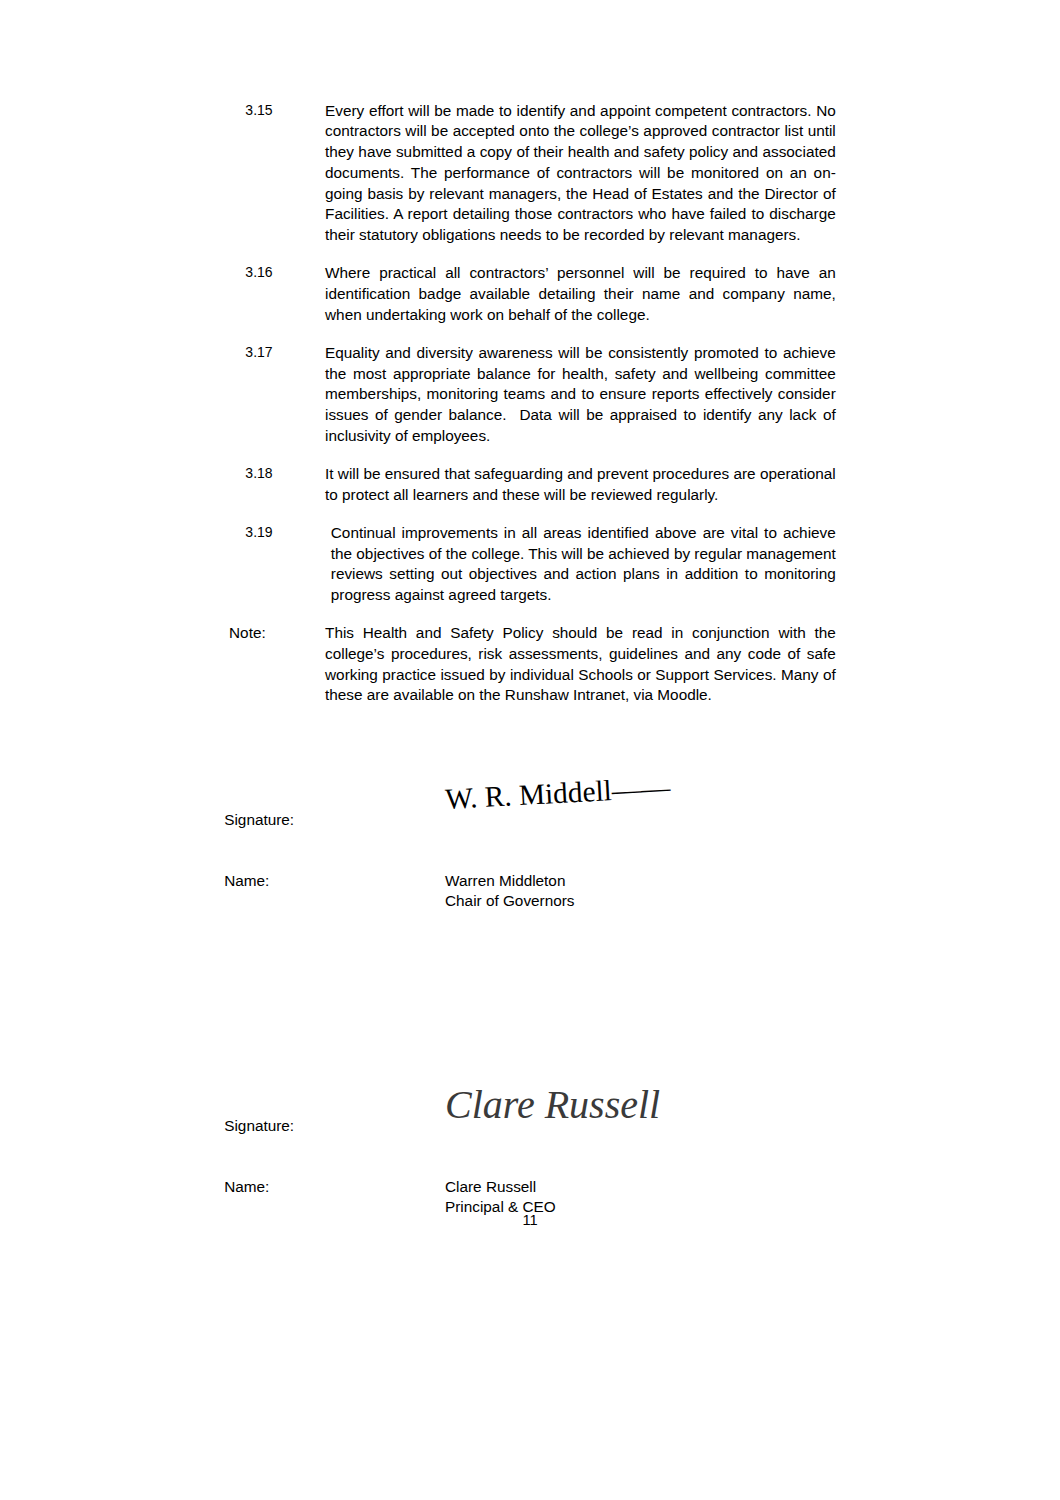3.15
Every effort will be made to identify and appoint competent contractors. No contractors will be accepted onto the college’s approved contractor list until they have submitted a copy of their health and safety policy and associated documents. The performance of contractors will be monitored on an on-going basis by relevant managers, the Head of Estates and the Director of Facilities. A report detailing those contractors who have failed to discharge their statutory obligations needs to be recorded by relevant managers.
3.16
Where practical all contractors’ personnel will be required to have an identification badge available detailing their name and company name, when undertaking work on behalf of the college.
3.17
Equality and diversity awareness will be consistently promoted to achieve the most appropriate balance for health, safety and wellbeing committee memberships, monitoring teams and to ensure reports effectively consider issues of gender balance. Data will be appraised to identify any lack of inclusivity of employees.
3.18
It will be ensured that safeguarding and prevent procedures are operational to protect all learners and these will be reviewed regularly.
3.19
Continual improvements in all areas identified above are vital to achieve the objectives of the college. This will be achieved by regular management reviews setting out objectives and action plans in addition to monitoring progress against agreed targets.
Note:
This Health and Safety Policy should be read in conjunction with the college’s procedures, risk assessments, guidelines and any code of safe working practice issued by individual Schools or Support Services. Many of these are available on the Runshaw Intranet, via Moodle.
Signature:
W. R. Middell——
Name:
Warren Middleton
Chair of Governors
Signature:
Clare Russell
Name:
Clare Russell
Principal & CEO
11